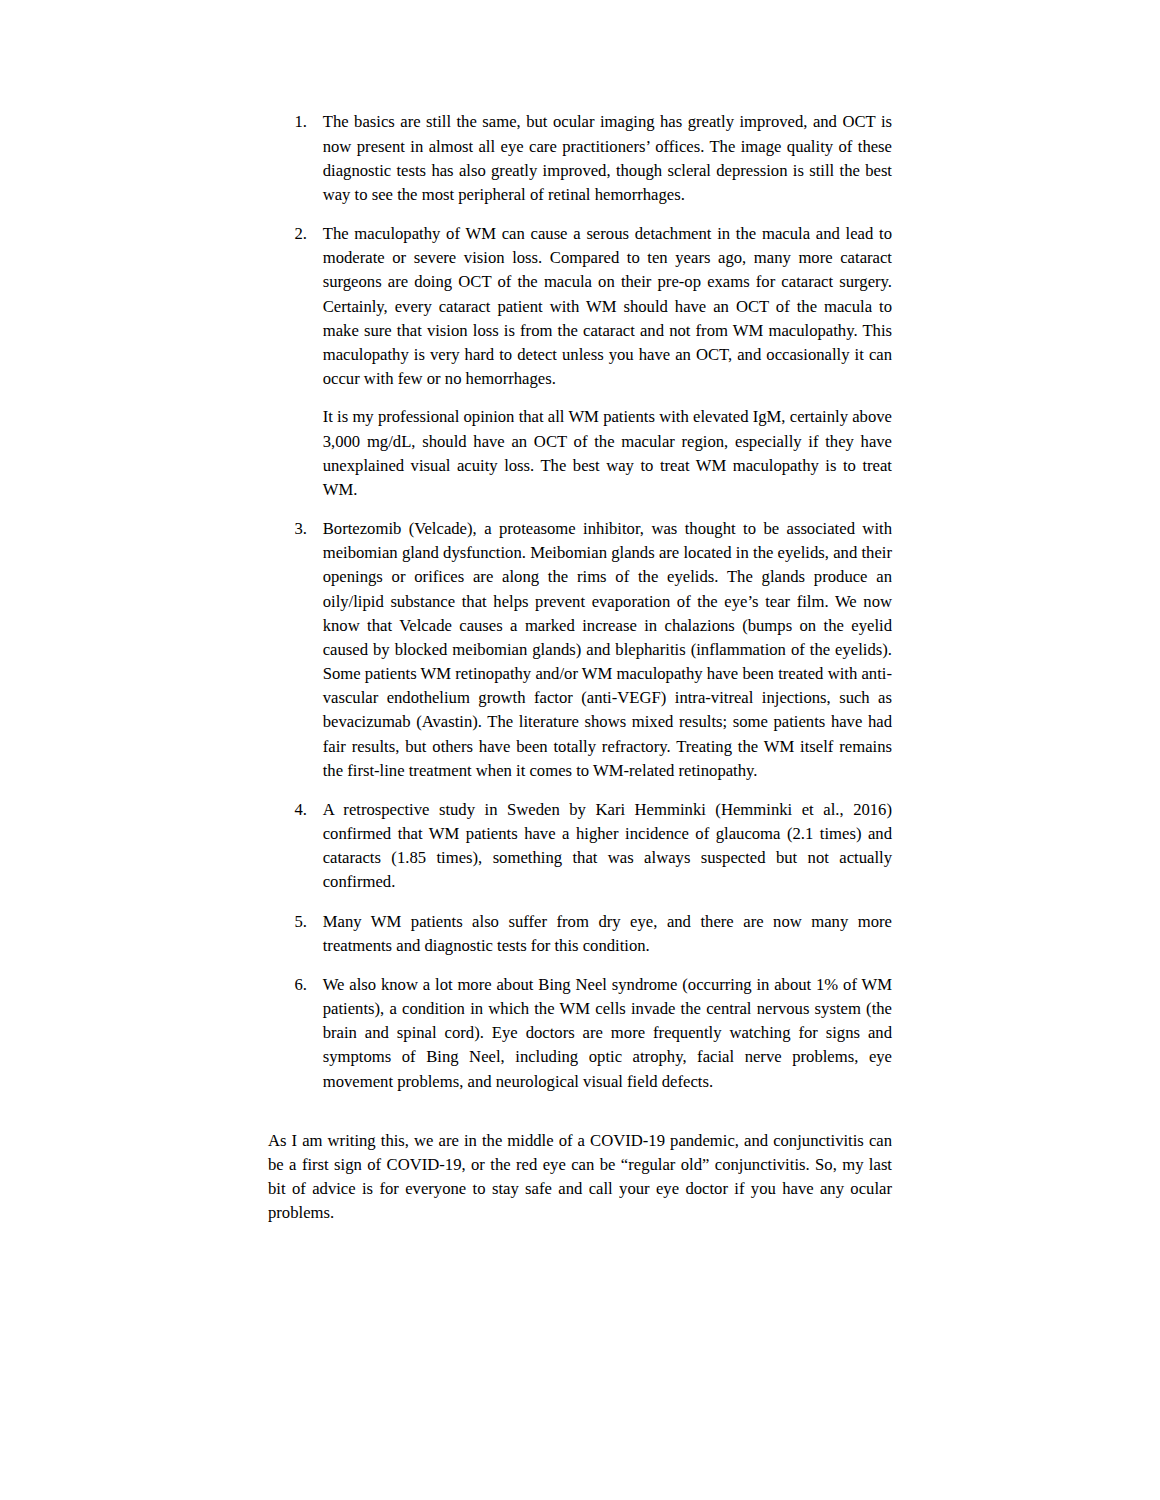The basics are still the same, but ocular imaging has greatly improved, and OCT is now present in almost all eye care practitioners’ offices. The image quality of these diagnostic tests has also greatly improved, though scleral depression is still the best way to see the most peripheral of retinal hemorrhages.
The maculopathy of WM can cause a serous detachment in the macula and lead to moderate or severe vision loss. Compared to ten years ago, many more cataract surgeons are doing OCT of the macula on their pre-op exams for cataract surgery. Certainly, every cataract patient with WM should have an OCT of the macula to make sure that vision loss is from the cataract and not from WM maculopathy. This maculopathy is very hard to detect unless you have an OCT, and occasionally it can occur with few or no hemorrhages.
It is my professional opinion that all WM patients with elevated IgM, certainly above 3,000 mg/dL, should have an OCT of the macular region, especially if they have unexplained visual acuity loss. The best way to treat WM maculopathy is to treat WM.
Bortezomib (Velcade), a proteasome inhibitor, was thought to be associated with meibomian gland dysfunction. Meibomian glands are located in the eyelids, and their openings or orifices are along the rims of the eyelids. The glands produce an oily/lipid substance that helps prevent evaporation of the eye’s tear film. We now know that Velcade causes a marked increase in chalazions (bumps on the eyelid caused by blocked meibomian glands) and blepharitis (inflammation of the eyelids). Some patients WM retinopathy and/or WM maculopathy have been treated with anti-vascular endothelium growth factor (anti-VEGF) intra-vitreal injections, such as bevacizumab (Avastin). The literature shows mixed results; some patients have had fair results, but others have been totally refractory. Treating the WM itself remains the first-line treatment when it comes to WM-related retinopathy.
A retrospective study in Sweden by Kari Hemminki (Hemminki et al., 2016) confirmed that WM patients have a higher incidence of glaucoma (2.1 times) and cataracts (1.85 times), something that was always suspected but not actually confirmed.
Many WM patients also suffer from dry eye, and there are now many more treatments and diagnostic tests for this condition.
We also know a lot more about Bing Neel syndrome (occurring in about 1% of WM patients), a condition in which the WM cells invade the central nervous system (the brain and spinal cord). Eye doctors are more frequently watching for signs and symptoms of Bing Neel, including optic atrophy, facial nerve problems, eye movement problems, and neurological visual field defects.
As I am writing this, we are in the middle of a COVID-19 pandemic, and conjunctivitis can be a first sign of COVID-19, or the red eye can be “regular old” conjunctivitis. So, my last bit of advice is for everyone to stay safe and call your eye doctor if you have any ocular problems.